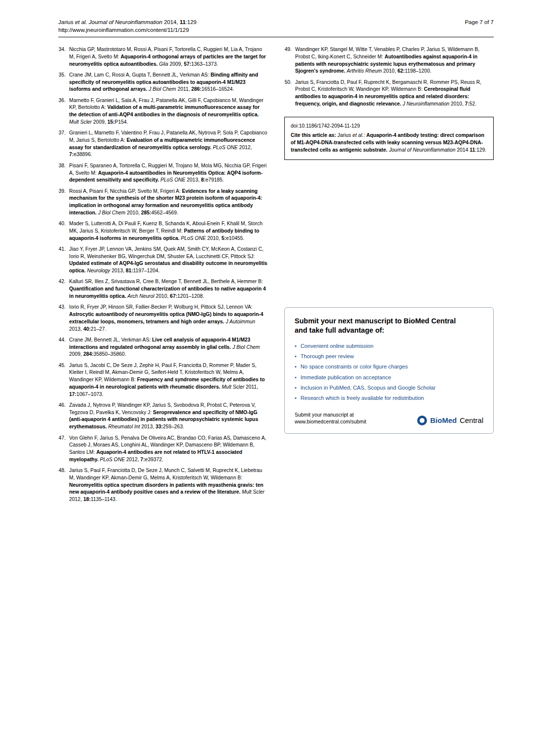Jarius et al. Journal of Neuroinflammation 2014, 11:129
http://www.jneuroinflammation.com/content/11/1/129
Page 7 of 7
34. Nicchia GP, Mastrototaro M, Rossi A, Pisani F, Tortorella C, Ruggieri M, Lia A, Trojano M, Frigeri A, Svelto M: Aquaporin-4 orthogonal arrays of particles are the target for neuromyelitis optica autoantibodies. Glia 2009, 57: 1363–1373.
35. Crane JM, Lam C, Rossi A, Gupta T, Bennett JL, Verkman AS: Binding affinity and specificity of neuromyelitis optica autoantibodies to aquaporin-4 M1/M23 isoforms and orthogonal arrays. J Biol Chem 2011, 286: 16516–16524.
36. Marnetto F, Granieri L, Sala A, Frau J, Patanella AK, Gilli F, Capobianco M, Wandinger KP, Bertolotto A: Validation of a multi-parametric immunofluorescence assay for the detection of anti-AQP4 antibodies in the diagnosis of neuromyelitis optica. Mult Scler 2009, 15: P154.
37. Granieri L, Marnetto F, Valentino P, Frau J, Patanella AK, Nytrova P, Sola P, Capobianco M, Jarius S, Bertolotto A: Evaluation of a multiparametric immunofluorescence assay for standardization of neuromyelitis optica serology. PLoS ONE 2012, 7: e38896.
38. Pisani F, Sparaneo A, Tortorella C, Ruggieri M, Trojano M, Mola MG, Nicchia GP, Frigeri A, Svelto M: Aquaporin-4 autoantibodies in Neuromyelitis Optica: AQP4 isoform-dependent sensitivity and specificity. PLoS ONE 2013, 8: e79185.
39. Rossi A, Pisani F, Nicchia GP, Svelto M, Frigeri A: Evidences for a leaky scanning mechanism for the synthesis of the shorter M23 protein isoform of aquaporin-4: implication in orthogonal array formation and neuromyelitis optica antibody interaction. J Biol Chem 2010, 285: 4562–4569.
40. Mader S, Lutterotti A, Di Pauli F, Kuenz B, Schanda K, Aboul-Enein F, Khalil M, Storch MK, Jarius S, Kristoferitsch W, Berger T, Reindl M: Patterns of antibody binding to aquaporin-4 isoforms in neuromyelitis optica. PLoS ONE 2010, 5: e10455.
41. Jiao Y, Fryer JP, Lennon VA, Jenkins SM, Quek AM, Smith CY, McKeon A, Costanzi C, Iorio R, Weinshenker BG, Wingerchuk DM, Shuster EA, Lucchinetti CF, Pittock SJ: Updated estimate of AQP4-IgG serostatus and disability outcome in neuromyelitis optica. Neurology 2013, 81: 1197–1204.
42. Kalluri SR, Illes Z, Srivastava R, Cree B, Menge T, Bennett JL, Berthele A, Hemmer B: Quantification and functional characterization of antibodies to native aquaporin 4 in neuromyelitis optica. Arch Neurol 2010, 67: 1201–1208.
43. Iorio R, Fryer JP, Hinson SR, Fallier-Becker P, Wolburg H, Pittock SJ, Lennon VA: Astrocytic autoantibody of neuromyelitis optica (NMO-IgG) binds to aquaporin-4 extracellular loops, monomers, tetramers and high order arrays. J Autoimmun 2013, 40: 21–27.
44. Crane JM, Bennett JL, Verkman AS: Live cell analysis of aquaporin-4 M1/M23 interactions and regulated orthogonal array assembly in glial cells. J Biol Chem 2009, 284: 35850–35860.
45. Jarius S, Jacobi C, De Seze J, Zephir H, Paul F, Franciotta D, Rommer P, Mader S, Kleiter I, Reindl M, Akman-Demir G, Seifert-Held T, Kristoferitsch W, Melms A, Wandinger KP, Wildemann B: Frequency and syndrome specificity of antibodies to aquaporin-4 in neurological patients with rheumatic disorders. Mult Scler 2011, 17: 1067–1073.
46. Zavada J, Nytrova P, Wandinger KP, Jarius S, Svobodova R, Probst C, Peterova V, Tegzova D, Pavelka K, Vencovsky J: Seroprevalence and specificity of NMO-IgG (anti-aquaporin 4 antibodies) in patients with neuropsychiatric systemic lupus erythematosus. Rheumatol Int 2013, 33: 259–263.
47. Von Glehn F, Jarius S, Penalva De Oliveira AC, Brandao CO, Farias AS, Damasceno A, Casseb J, Moraes AS, Longhini AL, Wandinger KP, Damasceno BP, Wildemann B, Santos LM: Aquaporin-4 antibodies are not related to HTLV-1 associated myelopathy. PLoS ONE 2012, 7: e39372.
48. Jarius S, Paul F, Franciotta D, De Seze J, Munch C, Salvetti M, Ruprecht K, Liebetrau M, Wandinger KP, Akman-Demir G, Melms A, Kristoferitsch W, Wildemann B: Neuromyelitis optica spectrum disorders in patients with myasthenia gravis: ten new aquaporin-4 antibody positive cases and a review of the literature. Mult Scler 2012, 18: 1135–1143.
49. Wandinger KP, Stangel M, Witte T, Venables P, Charles P, Jarius S, Wildemann B, Probst C, Iking-Konert C, Schneider M: Autoantibodies against aquaporin-4 in patients with neuropsychiatric systemic lupus erythematosus and primary Sjogren's syndrome. Arthritis Rheum 2010, 62: 1198–1200.
50. Jarius S, Franciotta D, Paul F, Ruprecht K, Bergamaschi R, Rommer PS, Reuss R, Probst C, Kristoferitsch W, Wandinger KP, Wildemann B: Cerebrospinal fluid antibodies to aquaporin-4 in neuromyelitis optica and related disorders: frequency, origin, and diagnostic relevance. J Neuroinflammation 2010, 7: 52.
doi:10.1186/1742-2094-11-129
Cite this article as: Jarius et al.: Aquaporin-4 antibody testing: direct comparison of M1-AQP4-DNA-transfected cells with leaky scanning versus M23-AQP4-DNA-transfected cells as antigenic substrate. Journal of Neuroinflammation 2014 11:129.
Submit your next manuscript to BioMed Central
and take full advantage of:
Convenient online submission
Thorough peer review
No space constraints or color figure charges
Immediate publication on acceptance
Inclusion in PubMed, CAS, Scopus and Google Scholar
Research which is freely available for redistribution
Submit your manuscript at
www.biomedcentral.com/submit
BioMed Central